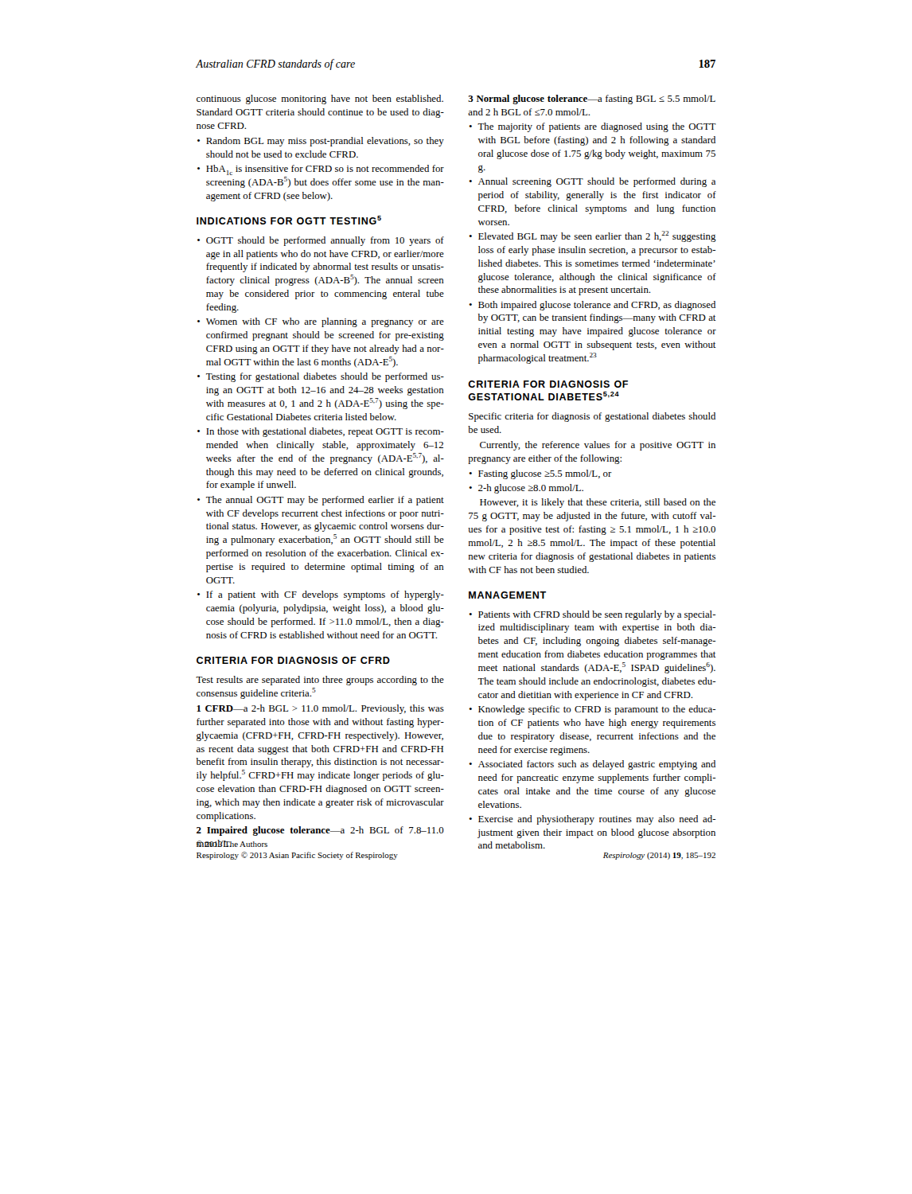Australian CFRD standards of care 187
continuous glucose monitoring have not been established. Standard OGTT criteria should continue to be used to diagnose CFRD.
Random BGL may miss post-prandial elevations, so they should not be used to exclude CFRD.
HbA1c is insensitive for CFRD so is not recommended for screening (ADA-B5) but does offer some use in the management of CFRD (see below).
INDICATIONS FOR OGTT TESTING5
OGTT should be performed annually from 10 years of age in all patients who do not have CFRD, or earlier/more frequently if indicated by abnormal test results or unsatisfactory clinical progress (ADA-B5). The annual screen may be considered prior to commencing enteral tube feeding.
Women with CF who are planning a pregnancy or are confirmed pregnant should be screened for pre-existing CFRD using an OGTT if they have not already had a normal OGTT within the last 6 months (ADA-E5).
Testing for gestational diabetes should be performed using an OGTT at both 12–16 and 24–28 weeks gestation with measures at 0, 1 and 2 h (ADA-E5,7) using the specific Gestational Diabetes criteria listed below.
In those with gestational diabetes, repeat OGTT is recommended when clinically stable, approximately 6–12 weeks after the end of the pregnancy (ADA-E5,7), although this may need to be deferred on clinical grounds, for example if unwell.
The annual OGTT may be performed earlier if a patient with CF develops recurrent chest infections or poor nutritional status. However, as glycaemic control worsens during a pulmonary exacerbation,5 an OGTT should still be performed on resolution of the exacerbation. Clinical expertise is required to determine optimal timing of an OGTT.
If a patient with CF develops symptoms of hyperglycaemia (polyuria, polydipsia, weight loss), a blood glucose should be performed. If >11.0 mmol/L, then a diagnosis of CFRD is established without need for an OGTT.
CRITERIA FOR DIAGNOSIS OF CFRD
Test results are separated into three groups according to the consensus guideline criteria.5
1 CFRD—a 2-h BGL > 11.0 mmol/L. Previously, this was further separated into those with and without fasting hyperglycaemia (CFRD+FH, CFRD-FH respectively). However, as recent data suggest that both CFRD+FH and CFRD-FH benefit from insulin therapy, this distinction is not necessarily helpful.5 CFRD+FH may indicate longer periods of glucose elevation than CFRD-FH diagnosed on OGTT screening, which may then indicate a greater risk of microvascular complications.
2 Impaired glucose tolerance—a 2-h BGL of 7.8–11.0 mmol/L.
3 Normal glucose tolerance—a fasting BGL ≤ 5.5 mmol/L and 2 h BGL of ≤7.0 mmol/L.
The majority of patients are diagnosed using the OGTT with BGL before (fasting) and 2 h following a standard oral glucose dose of 1.75 g/kg body weight, maximum 75 g.
Annual screening OGTT should be performed during a period of stability, generally is the first indicator of CFRD, before clinical symptoms and lung function worsen.
Elevated BGL may be seen earlier than 2 h,22 suggesting loss of early phase insulin secretion, a precursor to established diabetes. This is sometimes termed ‘indeterminate’ glucose tolerance, although the clinical significance of these abnormalities is at present uncertain.
Both impaired glucose tolerance and CFRD, as diagnosed by OGTT, can be transient findings—many with CFRD at initial testing may have impaired glucose tolerance or even a normal OGTT in subsequent tests, even without pharmacological treatment.23
CRITERIA FOR DIAGNOSIS OF
GESTATIONAL DIABETES5,24
Specific criteria for diagnosis of gestational diabetes should be used.
Currently, the reference values for a positive OGTT in pregnancy are either of the following:
Fasting glucose ≥5.5 mmol/L, or
2-h glucose ≥8.0 mmol/L.
However, it is likely that these criteria, still based on the 75 g OGTT, may be adjusted in the future, with cutoff values for a positive test of: fasting ≥ 5.1 mmol/L, 1 h ≥10.0 mmol/L, 2 h ≥8.5 mmol/L. The impact of these potential new criteria for diagnosis of gestational diabetes in patients with CF has not been studied.
MANAGEMENT
Patients with CFRD should be seen regularly by a specialized multidisciplinary team with expertise in both diabetes and CF, including ongoing diabetes self-management education from diabetes education programmes that meet national standards (ADA-E,5 ISPAD guidelines6). The team should include an endocrinologist, diabetes educator and dietitian with experience in CF and CFRD.
Knowledge specific to CFRD is paramount to the education of CF patients who have high energy requirements due to respiratory disease, recurrent infections and the need for exercise regimens.
Associated factors such as delayed gastric emptying and need for pancreatic enzyme supplements further complicates oral intake and the time course of any glucose elevations.
Exercise and physiotherapy routines may also need adjustment given their impact on blood glucose absorption and metabolism.
© 2013 The Authors
Respirology © 2013 Asian Pacific Society of Respirology
Respirology (2014) 19, 185–192